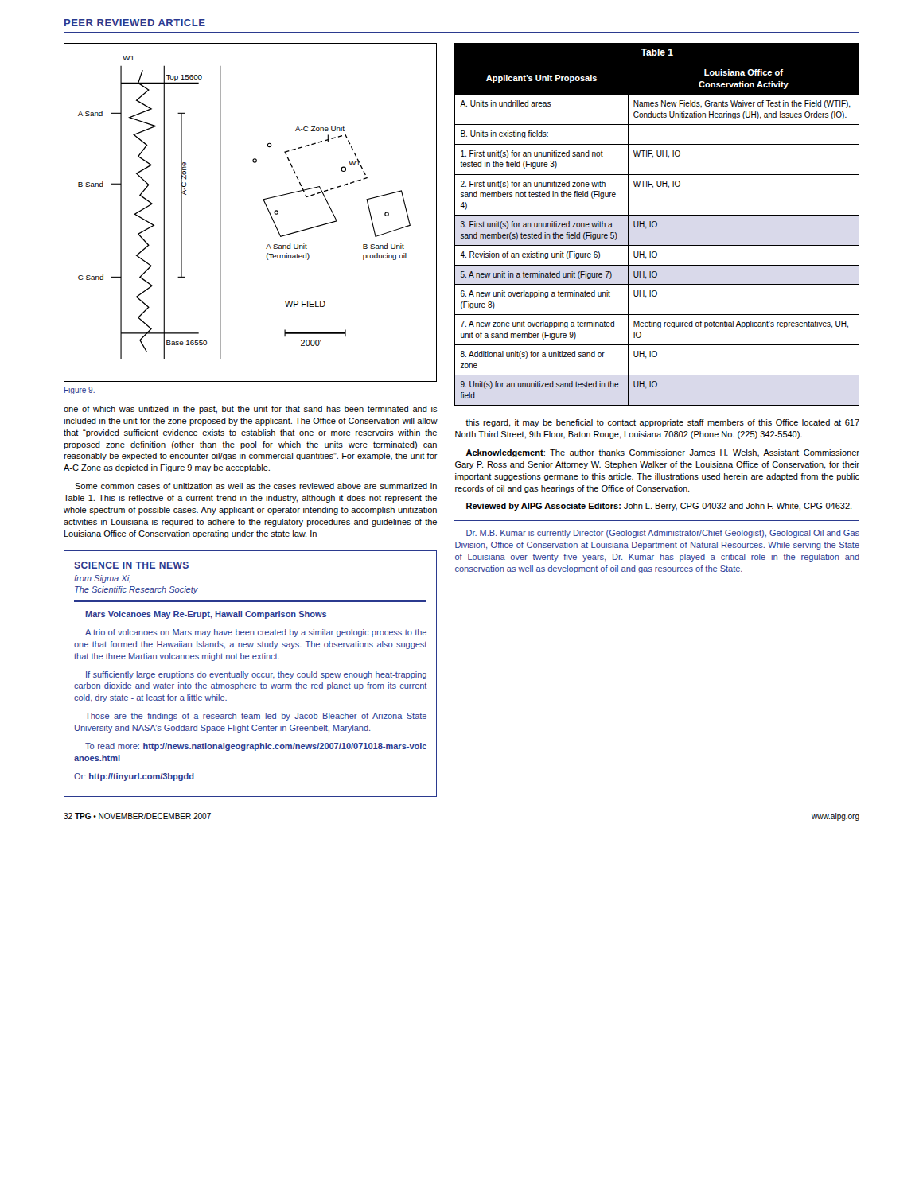PEER REVIEWED ARTICLE
W1 Top 15600 A Sand B Sand C Sand A-C Zone Base 16550 A-C Zone Unit W1 A Sand Unit (Terminated) B Sand Unit producing oil WP FIELD 2000'
Figure 9.
one of which was unitized in the past, but the unit for that sand has been terminated and is included in the unit for the zone proposed by the applicant. The Office of Conservation will allow that “provided sufficient evidence exists to establish that one or more reservoirs within the proposed zone definition (other than the pool for which the units were terminated) can reasonably be expected to encounter oil/gas in commercial quantities”. For example, the unit for A-C Zone as depicted in Figure 9 may be acceptable.
Some common cases of unitization as well as the cases reviewed above are summarized in Table 1. This is reflective of a current trend in the industry, although it does not represent the whole spectrum of possible cases. Any applicant or operator intending to accomplish unitization activities in Louisiana is required to adhere to the regulatory procedures and guidelines of the Louisiana Office of Conservation operating under the state law. In
SCIENCE IN THE NEWS
from Sigma Xi,
The Scientific Research Society
Mars Volcanoes May Re-Erupt, Hawaii Comparison Shows
A trio of volcanoes on Mars may have been created by a similar geologic process to the one that formed the Hawaiian Islands, a new study says. The observations also suggest that the three Martian volcanoes might not be extinct.
If sufficiently large eruptions do eventually occur, they could spew enough heat-trapping carbon dioxide and water into the atmosphere to warm the red planet up from its current cold, dry state - at least for a little while.
Those are the findings of a research team led by Jacob Bleacher of Arizona State University and NASA’s Goddard Space Flight Center in Greenbelt, Maryland.
To read more: http://news.nationalgeographic.com/news/2007/10/071018-mars-volcanoes.html
Or: http://tinyurl.com/3bpgdd
Table 1
| Applicant’s Unit Proposals | Louisiana Office of Conservation Activity |
| --- | --- |
| A. Units in undrilled areas | Names New Fields, Grants Waiver of Test in the Field (WTIF), Conducts Unitization Hearings (UH), and Issues Orders (IO). |
| B. Units in existing fields: | |
| 1. First unit(s) for an ununitized sand not tested in the field (Figure 3) | WTIF, UH, IO |
| 2. First unit(s) for an ununitized zone with sand members not tested in the field (Figure 4) | WTIF, UH, IO |
| 3. First unit(s) for an ununitized zone with a sand member(s) tested in the field (Figure 5) | UH, IO |
| 4. Revision of an existing unit (Figure 6) | UH, IO |
| 5. A new unit in a terminated unit (Figure 7) | UH, IO |
| 6. A new unit overlapping a terminated unit (Figure 8) | UH, IO |
| 7. A new zone unit overlapping a terminated unit of a sand member (Figure 9) | Meeting required of potential Applicant’s representatives, UH, IO |
| 8. Additional unit(s) for a unitized sand or zone | UH, IO |
| 9. Unit(s) for an ununitized sand tested in the field | UH, IO |
this regard, it may be beneficial to contact appropriate staff members of this Office located at 617 North Third Street, 9th Floor, Baton Rouge, Louisiana 70802 (Phone No. (225) 342-5540).
Acknowledgement: The author thanks Commissioner James H. Welsh, Assistant Commissioner Gary P. Ross and Senior Attorney W. Stephen Walker of the Louisiana Office of Conservation, for their important suggestions germane to this article. The illustrations used herein are adapted from the public records of oil and gas hearings of the Office of Conservation.
Reviewed by AIPG Associate Editors: John L. Berry, CPG-04032 and John F. White, CPG-04632.
Dr. M.B. Kumar is currently Director (Geologist Administrator/Chief Geologist), Geological Oil and Gas Division, Office of Conservation at Louisiana Department of Natural Resources. While serving the State of Louisiana over twenty five years, Dr. Kumar has played a critical role in the regulation and conservation as well as development of oil and gas resources of the State.
32 TPG • NOVEMBER/DECEMBER 2007
www.aipg.org